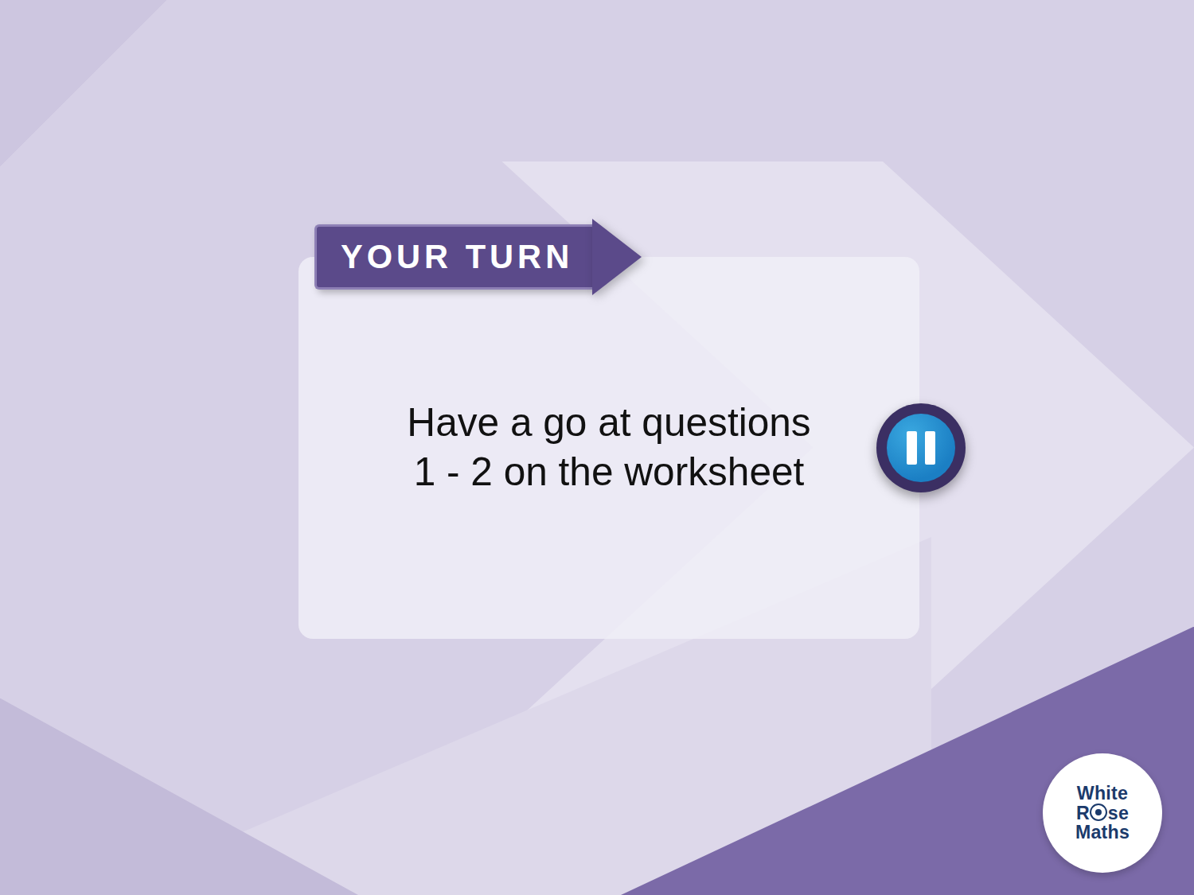YOUR TURN
Have a go at questions
1 - 2 on the worksheet
White
R se
Maths